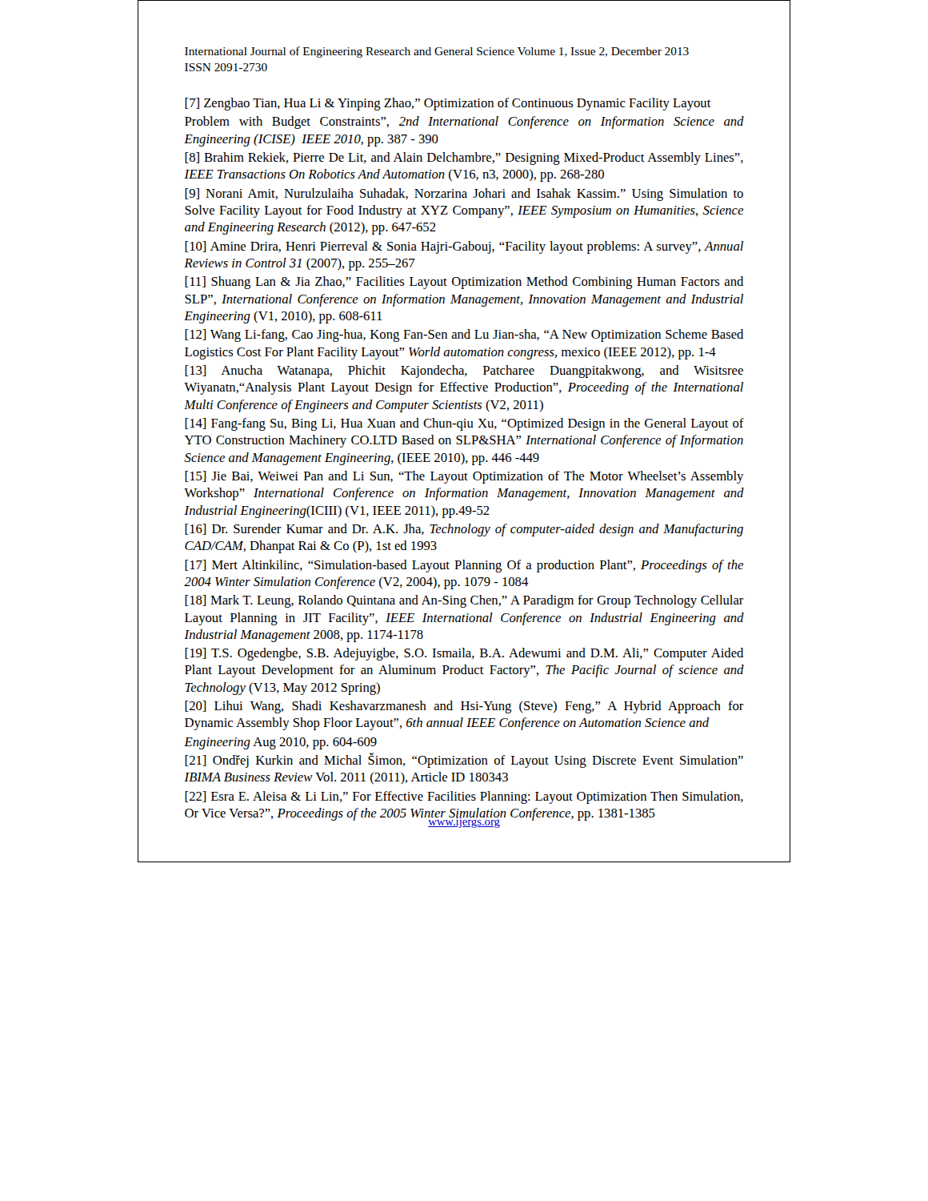International Journal of Engineering Research and General Science Volume 1, Issue 2, December 2013
ISSN 2091-2730
[7] Zengbao Tian, Hua Li & Yinping Zhao,” Optimization of Continuous Dynamic Facility Layout
Problem with Budget Constraints”, 2nd International Conference on Information Science and Engineering (ICISE) IEEE 2010, pp. 387 - 390
[8] Brahim Rekiek, Pierre De Lit, and Alain Delchambre,” Designing Mixed-Product Assembly Lines”, IEEE Transactions On Robotics And Automation (V16, n3, 2000), pp. 268-280
[9] Norani Amit, Nurulzulaiha Suhadak, Norzarina Johari and Isahak Kassim.” Using Simulation to Solve Facility Layout for Food Industry at XYZ Company”, IEEE Symposium on Humanities, Science and Engineering Research (2012), pp. 647-652
[10] Amine Drira, Henri Pierreval & Sonia Hajri-Gabouj, “Facility layout problems: A survey”, Annual Reviews in Control 31 (2007), pp. 255–267
[11] Shuang Lan & Jia Zhao,” Facilities Layout Optimization Method Combining Human Factors and SLP”, International Conference on Information Management, Innovation Management and Industrial Engineering (V1, 2010), pp. 608-611
[12] Wang Li-fang, Cao Jing-hua, Kong Fan-Sen and Lu Jian-sha, “A New Optimization Scheme Based Logistics Cost For Plant Facility Layout” World automation congress, mexico (IEEE 2012), pp. 1-4
[13] Anucha Watanapa, Phichit Kajondecha, Patcharee Duangpitakwong, and Wisitsree Wiyanatn,“Analysis Plant Layout Design for Effective Production”, Proceeding of the International Multi Conference of Engineers and Computer Scientists (V2, 2011)
[14] Fang-fang Su, Bing Li, Hua Xuan and Chun-qiu Xu, “Optimized Design in the General Layout of YTO Construction Machinery CO.LTD Based on SLP&SHA” International Conference of Information Science and Management Engineering, (IEEE 2010), pp. 446 -449
[15] Jie Bai, Weiwei Pan and Li Sun, “The Layout Optimization of The Motor Wheelset’s Assembly Workshop” International Conference on Information Management, Innovation Management and Industrial Engineering(ICIII) (V1, IEEE 2011), pp.49-52
[16] Dr. Surender Kumar and Dr. A.K. Jha, Technology of computer-aided design and Manufacturing CAD/CAM, Dhanpat Rai & Co (P), 1st ed 1993
[17] Mert Altinkilinc, “Simulation-based Layout Planning Of a production Plant”, Proceedings of the 2004 Winter Simulation Conference (V2, 2004), pp. 1079 - 1084
[18] Mark T. Leung, Rolando Quintana and An-Sing Chen,” A Paradigm for Group Technology Cellular Layout Planning in JIT Facility”, IEEE International Conference on Industrial Engineering and Industrial Management 2008, pp. 1174-1178
[19] T.S. Ogedengbe, S.B. Adejuyigbe, S.O. Ismaila, B.A. Adewumi and D.M. Ali,” Computer Aided Plant Layout Development for an Aluminum Product Factory”, The Pacific Journal of science and Technology (V13, May 2012 Spring)
[20] Lihui Wang, Shadi Keshavarzmanesh and Hsi-Yung (Steve) Feng,” A Hybrid Approach for Dynamic Assembly Shop Floor Layout”, 6th annual IEEE Conference on Automation Science and
Engineering Aug 2010, pp. 604-609
[21] Ondřej Kurkin and Michal Šimon, “Optimization of Layout Using Discrete Event Simulation” IBIMA Business Review Vol. 2011 (2011), Article ID 180343
[22] Esra E. Aleisa & Li Lin,” For Effective Facilities Planning: Layout Optimization Then Simulation, Or Vice Versa?”, Proceedings of the 2005 Winter Simulation Conference, pp. 1381-1385
www.ijergs.org